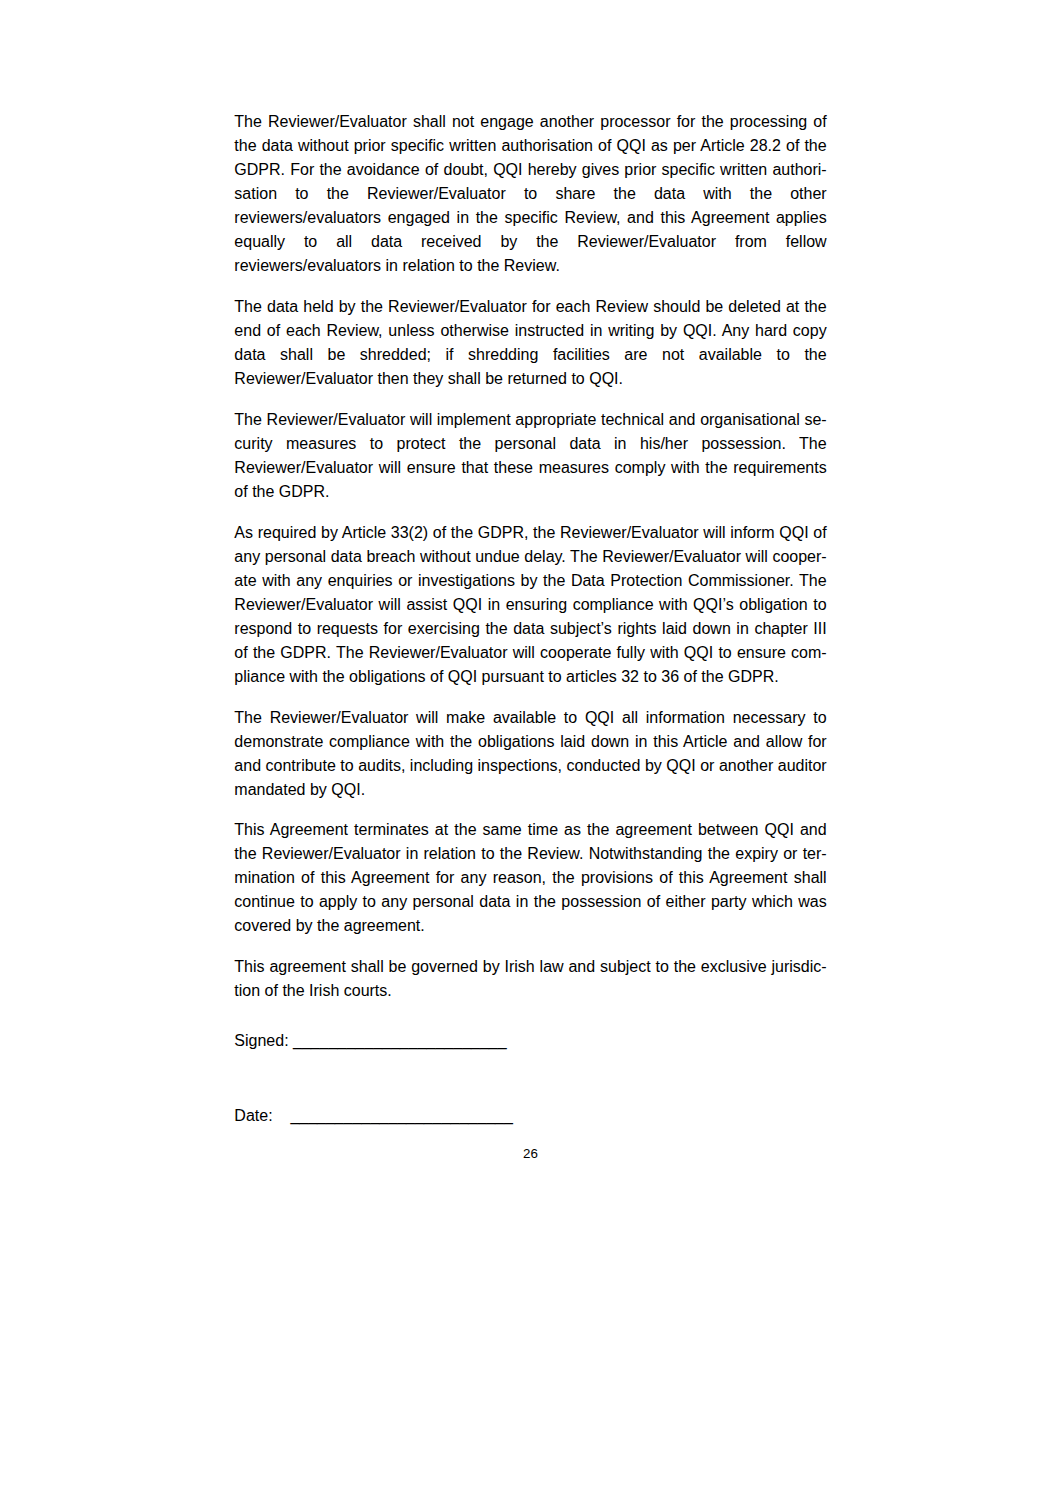The Reviewer/Evaluator shall not engage another processor for the processing of the data without prior specific written authorisation of QQI as per Article 28.2 of the GDPR. For the avoidance of doubt, QQI hereby gives prior specific written authorisation to the Reviewer/Evaluator to share the data with the other reviewers/evaluators engaged in the specific Review, and this Agreement applies equally to all data received by the Reviewer/Evaluator from fellow reviewers/evaluators in relation to the Review.
The data held by the Reviewer/Evaluator for each Review should be deleted at the end of each Review, unless otherwise instructed in writing by QQI. Any hard copy data shall be shredded; if shredding facilities are not available to the Reviewer/Evaluator then they shall be returned to QQI.
The Reviewer/Evaluator will implement appropriate technical and organisational security measures to protect the personal data in his/her possession. The Reviewer/Evaluator will ensure that these measures comply with the requirements of the GDPR.
As required by Article 33(2) of the GDPR, the Reviewer/Evaluator will inform QQI of any personal data breach without undue delay. The Reviewer/Evaluator will cooperate with any enquiries or investigations by the Data Protection Commissioner. The Reviewer/Evaluator will assist QQI in ensuring compliance with QQI’s obligation to respond to requests for exercising the data subject’s rights laid down in chapter III of the GDPR. The Reviewer/Evaluator will cooperate fully with QQI to ensure compliance with the obligations of QQI pursuant to articles 32 to 36 of the GDPR.
The Reviewer/Evaluator will make available to QQI all information necessary to demonstrate compliance with the obligations laid down in this Article and allow for and contribute to audits, including inspections, conducted by QQI or another auditor mandated by QQI.
This Agreement terminates at the same time as the agreement between QQI and the Reviewer/Evaluator in relation to the Review. Notwithstanding the expiry or termination of this Agreement for any reason, the provisions of this Agreement shall continue to apply to any personal data in the possession of either party which was covered by the agreement.
This agreement shall be governed by Irish law and subject to the exclusive jurisdiction of the Irish courts.
Signed: ________________________
Date: _________________________
26